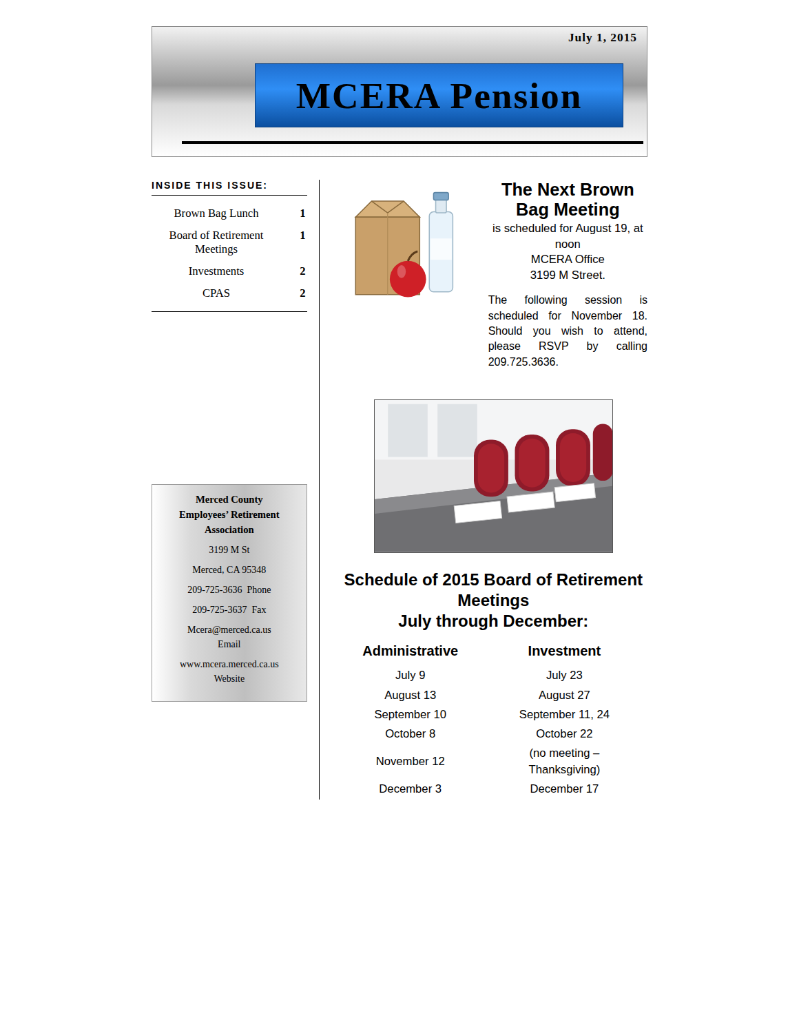July 1, 2015
MCERA Pension
INSIDE THIS ISSUE:
| Brown Bag Lunch | 1 |
| Board of Retirement Meetings | 1 |
| Investments | 2 |
| CPAS | 2 |
Merced County
Employees’ Retirement
Association
3199 M St
Merced, CA 95348
209-725-3636 Phone
209-725-3637 Fax
Mcera@merced.ca.us
Email
www.mcera.merced.ca.us
Website
Brown bag lunch with water bottle and apple
The Next Brown Bag Meeting
is scheduled for August 19, at noon
MCERA Office
3199 M Street.
The following session is scheduled for November 18. Should you wish to attend, please RSVP by calling 209.725.3636.
Boardroom table with red chairs
Schedule of 2015 Board of Retirement Meetings
July through December:
| Administrative | Investment |
| --- | --- |
| July 9 | July 23 |
| August 13 | August 27 |
| September 10 | September 11, 24 |
| October 8 | October 22 |
| November 12 | (no meeting – Thanksgiving) |
| December 3 | December 17 |